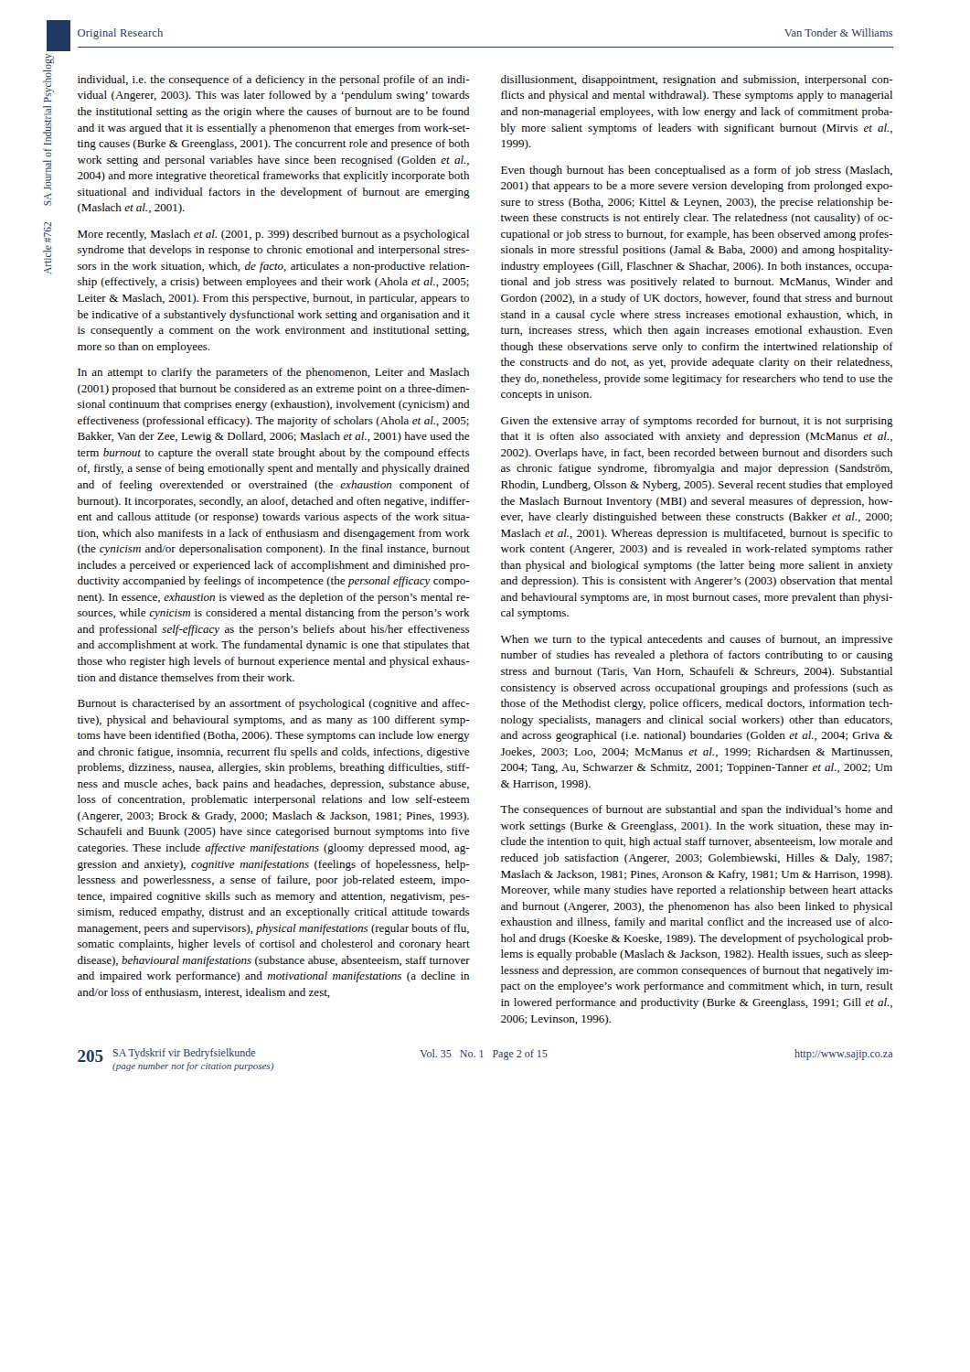Original Research
Van Tonder & Williams
Article #762 SA Journal of Industrial Psychology
individual, i.e. the consequence of a deficiency in the personal profile of an individual (Angerer, 2003). This was later followed by a ‘pendulum swing’ towards the institutional setting as the origin where the causes of burnout are to be found and it was argued that it is essentially a phenomenon that emerges from work-setting causes (Burke & Greenglass, 2001). The concurrent role and presence of both work setting and personal variables have since been recognised (Golden et al., 2004) and more integrative theoretical frameworks that explicitly incorporate both situational and individual factors in the development of burnout are emerging (Maslach et al., 2001).
More recently, Maslach et al. (2001, p. 399) described burnout as a psychological syndrome that develops in response to chronic emotional and interpersonal stressors in the work situation, which, de facto, articulates a non-productive relationship (effectively, a crisis) between employees and their work (Ahola et al., 2005; Leiter & Maslach, 2001). From this perspective, burnout, in particular, appears to be indicative of a substantively dysfunctional work setting and organisation and it is consequently a comment on the work environment and institutional setting, more so than on employees.
In an attempt to clarify the parameters of the phenomenon, Leiter and Maslach (2001) proposed that burnout be considered as an extreme point on a three-dimensional continuum that comprises energy (exhaustion), involvement (cynicism) and effectiveness (professional efficacy). The majority of scholars (Ahola et al., 2005; Bakker, Van der Zee, Lewig & Dollard, 2006; Maslach et al., 2001) have used the term burnout to capture the overall state brought about by the compound effects of, firstly, a sense of being emotionally spent and mentally and physically drained and of feeling overextended or overstrained (the exhaustion component of burnout). It incorporates, secondly, an aloof, detached and often negative, indifferent and callous attitude (or response) towards various aspects of the work situation, which also manifests in a lack of enthusiasm and disengagement from work (the cynicism and/or depersonalisation component). In the final instance, burnout includes a perceived or experienced lack of accomplishment and diminished productivity accompanied by feelings of incompetence (the personal efficacy component). In essence, exhaustion is viewed as the depletion of the person’s mental resources, while cynicism is considered a mental distancing from the person’s work and professional self-efficacy as the person’s beliefs about his/her effectiveness and accomplishment at work. The fundamental dynamic is one that stipulates that those who register high levels of burnout experience mental and physical exhaustion and distance themselves from their work.
Burnout is characterised by an assortment of psychological (cognitive and affective), physical and behavioural symptoms, and as many as 100 different symptoms have been identified (Botha, 2006). These symptoms can include low energy and chronic fatigue, insomnia, recurrent flu spells and colds, infections, digestive problems, dizziness, nausea, allergies, skin problems, breathing difficulties, stiffness and muscle aches, back pains and headaches, depression, substance abuse, loss of concentration, problematic interpersonal relations and low self-esteem (Angerer, 2003; Brock & Grady, 2000; Maslach & Jackson, 1981; Pines, 1993). Schaufeli and Buunk (2005) have since categorised burnout symptoms into five categories. These include affective manifestations (gloomy depressed mood, aggression and anxiety), cognitive manifestations (feelings of hopelessness, helplessness and powerlessness, a sense of failure, poor job-related esteem, impotence, impaired cognitive skills such as memory and attention, negativism, pessimism, reduced empathy, distrust and an exceptionally critical attitude towards management, peers and supervisors), physical manifestations (regular bouts of flu, somatic complaints, higher levels of cortisol and cholesterol and coronary heart disease), behavioural manifestations (substance abuse, absenteeism, staff turnover and impaired work performance) and motivational manifestations (a decline in and/or loss of enthusiasm, interest, idealism and zest,
disillusionment, disappointment, resignation and submission, interpersonal conflicts and physical and mental withdrawal). These symptoms apply to managerial and non-managerial employees, with low energy and lack of commitment probably more salient symptoms of leaders with significant burnout (Mirvis et al., 1999).
Even though burnout has been conceptualised as a form of job stress (Maslach, 2001) that appears to be a more severe version developing from prolonged exposure to stress (Botha, 2006; Kittel & Leynen, 2003), the precise relationship between these constructs is not entirely clear. The relatedness (not causality) of occupational or job stress to burnout, for example, has been observed among professionals in more stressful positions (Jamal & Baba, 2000) and among hospitality-industry employees (Gill, Flaschner & Shachar, 2006). In both instances, occupational and job stress was positively related to burnout. McManus, Winder and Gordon (2002), in a study of UK doctors, however, found that stress and burnout stand in a causal cycle where stress increases emotional exhaustion, which, in turn, increases stress, which then again increases emotional exhaustion. Even though these observations serve only to confirm the intertwined relationship of the constructs and do not, as yet, provide adequate clarity on their relatedness, they do, nonetheless, provide some legitimacy for researchers who tend to use the concepts in unison.
Given the extensive array of symptoms recorded for burnout, it is not surprising that it is often also associated with anxiety and depression (McManus et al., 2002). Overlaps have, in fact, been recorded between burnout and disorders such as chronic fatigue syndrome, fibromyalgia and major depression (Sandström, Rhodin, Lundberg, Olsson & Nyberg, 2005). Several recent studies that employed the Maslach Burnout Inventory (MBI) and several measures of depression, however, have clearly distinguished between these constructs (Bakker et al., 2000; Maslach et al., 2001). Whereas depression is multifaceted, burnout is specific to work content (Angerer, 2003) and is revealed in work-related symptoms rather than physical and biological symptoms (the latter being more salient in anxiety and depression). This is consistent with Angerer’s (2003) observation that mental and behavioural symptoms are, in most burnout cases, more prevalent than physical symptoms.
When we turn to the typical antecedents and causes of burnout, an impressive number of studies has revealed a plethora of factors contributing to or causing stress and burnout (Taris, Van Horn, Schaufeli & Schreurs, 2004). Substantial consistency is observed across occupational groupings and professions (such as those of the Methodist clergy, police officers, medical doctors, information technology specialists, managers and clinical social workers) other than educators, and across geographical (i.e. national) boundaries (Golden et al., 2004; Griva & Joekes, 2003; Loo, 2004; McManus et al., 1999; Richardsen & Martinussen, 2004; Tang, Au, Schwarzer & Schmitz, 2001; Toppinen-Tanner et al., 2002; Um & Harrison, 1998).
The consequences of burnout are substantial and span the individual’s home and work settings (Burke & Greenglass, 2001). In the work situation, these may include the intention to quit, high actual staff turnover, absenteeism, low morale and reduced job satisfaction (Angerer, 2003; Golembiewski, Hilles & Daly, 1987; Maslach & Jackson, 1981; Pines, Aronson & Kafry, 1981; Um & Harrison, 1998). Moreover, while many studies have reported a relationship between heart attacks and burnout (Angerer, 2003), the phenomenon has also been linked to physical exhaustion and illness, family and marital conflict and the increased use of alcohol and drugs (Koeske & Koeske, 1989). The development of psychological problems is equally probable (Maslach & Jackson, 1982). Health issues, such as sleeplessness and depression, are common consequences of burnout that negatively impact on the employee’s work performance and commitment which, in turn, result in lowered performance and productivity (Burke & Greenglass, 1991; Gill et al., 2006; Levinson, 1996).
205
SA Tydskrif vir Bedryfsielkunde (page number not for citation purposes)
Vol. 35 No. 1 Page 2 of 15
http://www.sajip.co.za